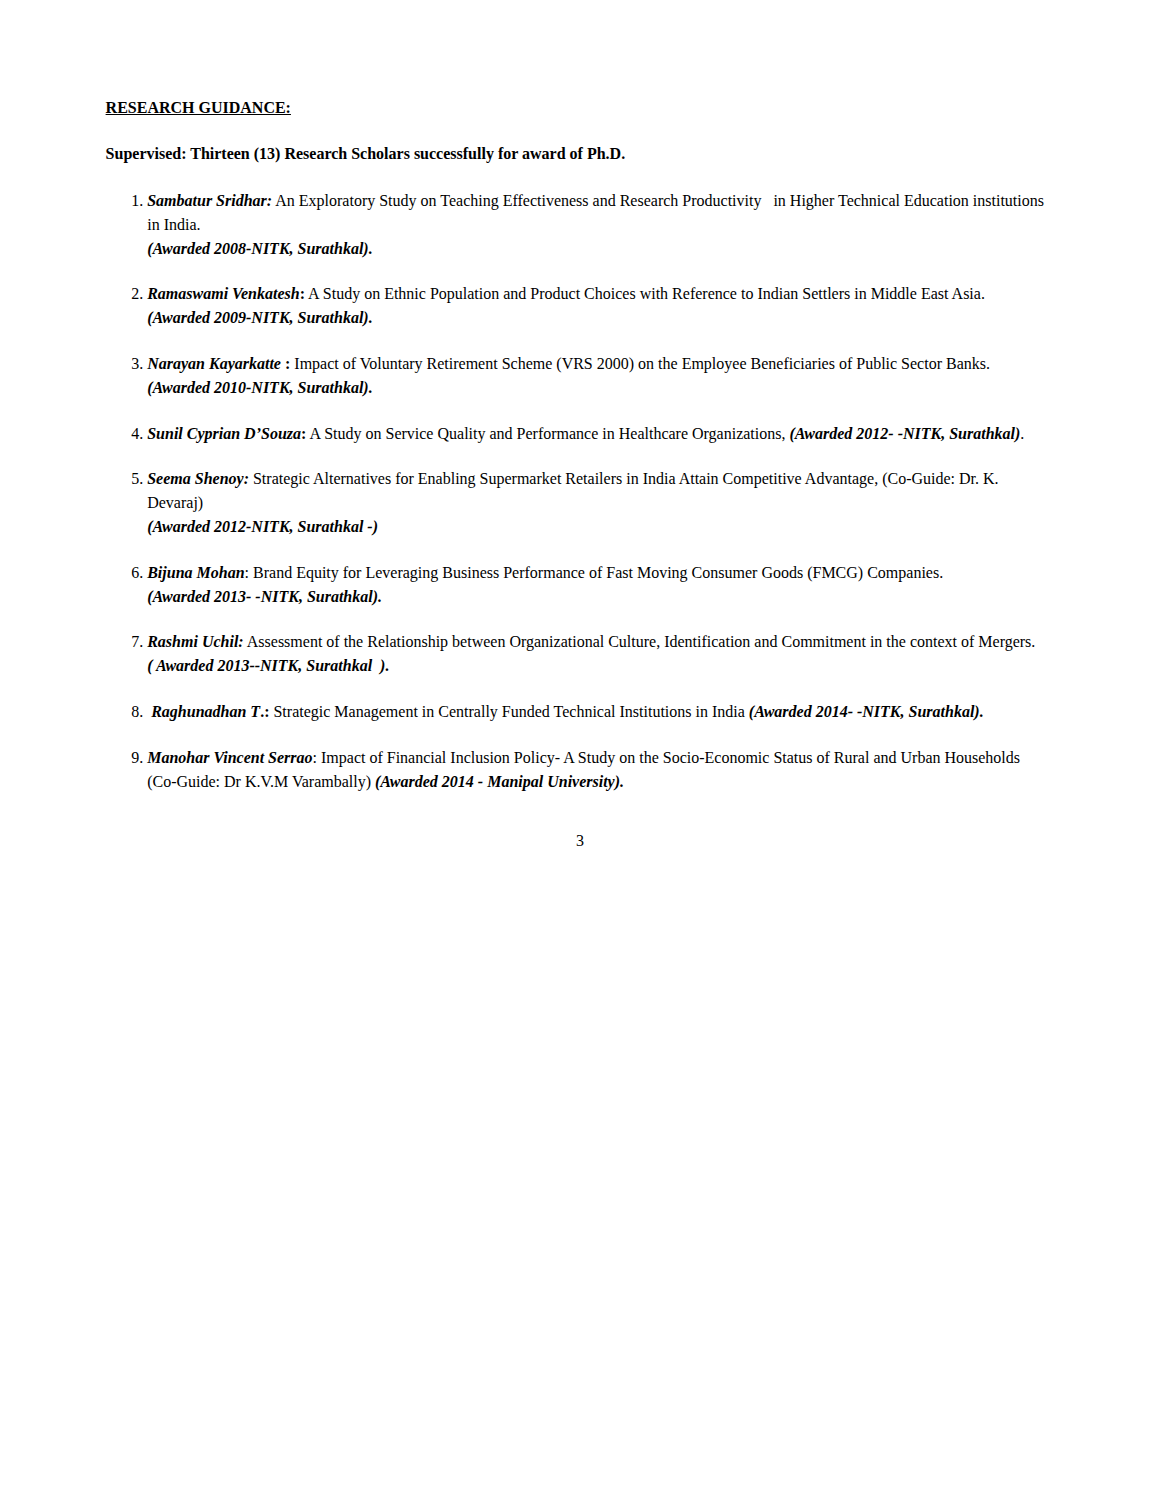RESEARCH GUIDANCE:
Supervised: Thirteen (13) Research Scholars successfully for award of Ph.D.
Sambatur Sridhar: An Exploratory Study on Teaching Effectiveness and Research Productivity in Higher Technical Education institutions in India.
(Awarded 2008-NITK, Surathkal).
Ramaswami Venkatesh: A Study on Ethnic Population and Product Choices with Reference to Indian Settlers in Middle East Asia.
(Awarded 2009-NITK, Surathkal).
Narayan Kayarkatte : Impact of Voluntary Retirement Scheme (VRS 2000) on the Employee Beneficiaries of Public Sector Banks.
(Awarded 2010-NITK, Surathkal).
Sunil Cyprian D’Souza: A Study on Service Quality and Performance in Healthcare Organizations, (Awarded 2012- -NITK, Surathkal).
Seema Shenoy: Strategic Alternatives for Enabling Supermarket Retailers in India Attain Competitive Advantage, (Co-Guide: Dr. K. Devaraj)
(Awarded 2012-NITK, Surathkal -)
Bijuna Mohan: Brand Equity for Leveraging Business Performance of Fast Moving Consumer Goods (FMCG) Companies.
(Awarded 2013- -NITK, Surathkal).
Rashmi Uchil: Assessment of the Relationship between Organizational Culture, Identification and Commitment in the context of Mergers.
( Awarded 2013--NITK, Surathkal ).
Raghunadhan T.: Strategic Management in Centrally Funded Technical Institutions in India (Awarded 2014- -NITK, Surathkal).
Manohar Vincent Serrao: Impact of Financial Inclusion Policy- A Study on the Socio-Economic Status of Rural and Urban Households
(Co-Guide: Dr K.V.M Varambally) (Awarded 2014 - Manipal University).
3